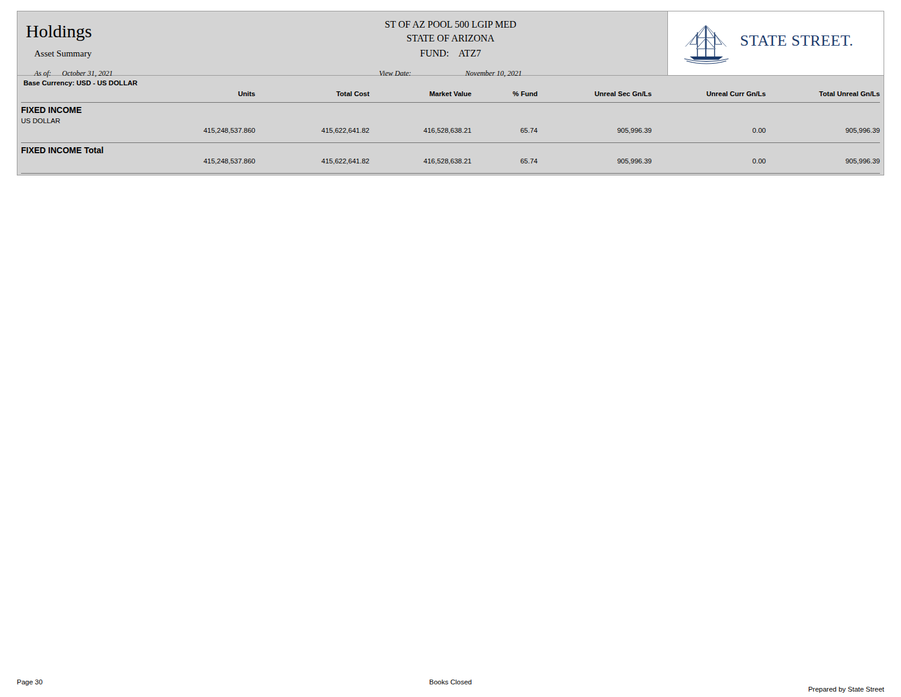Holdings
Asset Summary
As of: October 31, 2021
ST OF AZ POOL 500 LGIP MED
STATE OF ARIZONA
FUND: ATZ7
View Date: November 10, 2021
STATE STREET.
Base Currency: USD - US DOLLAR
| | Units | Total Cost | Market Value | % Fund | Unreal Sec Gn/Ls | Unreal Curr Gn/Ls | Total Unreal Gn/Ls |
| --- | --- | --- | --- | --- | --- | --- | --- |
| FIXED INCOME |
| US DOLLAR |
| | 415,248,537.860 | 415,622,641.82 | 416,528,638.21 | 65.74 | 905,996.39 | 0.00 | 905,996.39 |
| FIXED INCOME Total |
| | 415,248,537.860 | 415,622,641.82 | 416,528,638.21 | 65.74 | 905,996.39 | 0.00 | 905,996.39 |
Page 30
Books Closed
Prepared by State Street